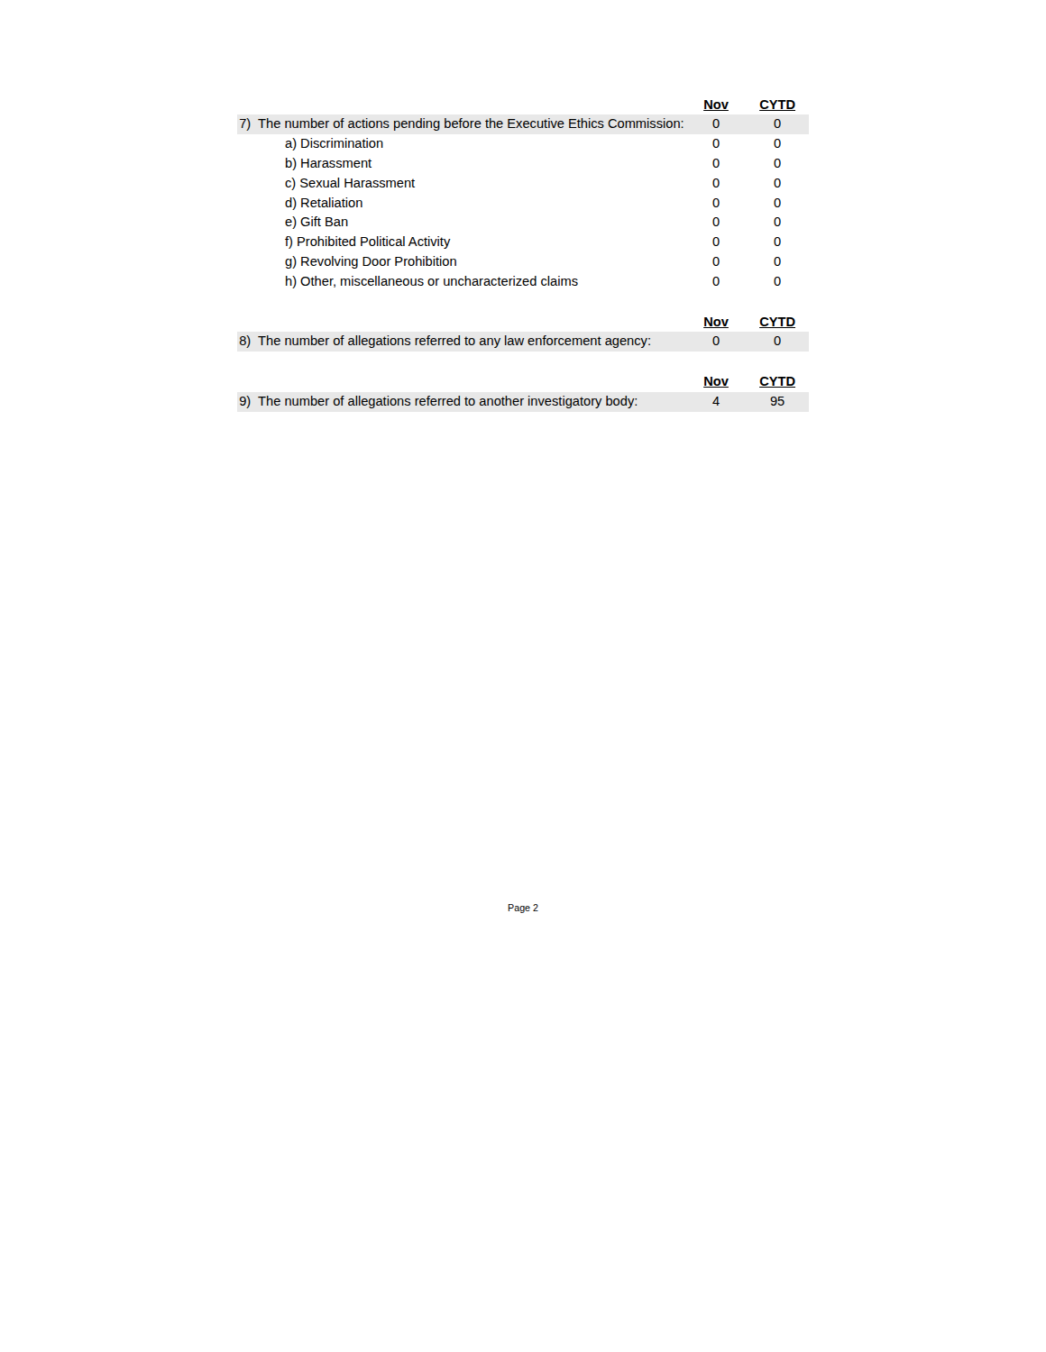| | Nov | CYTD |
| 7) The number of actions pending before the Executive Ethics Commission: | 0 | 0 |
| a) Discrimination | 0 | 0 |
| b) Harassment | 0 | 0 |
| c) Sexual Harassment | 0 | 0 |
| d) Retaliation | 0 | 0 |
| e) Gift Ban | 0 | 0 |
| f) Prohibited Political Activity | 0 | 0 |
| g) Revolving Door Prohibition | 0 | 0 |
| h) Other, miscellaneous or uncharacterized claims | 0 | 0 |
| | Nov | CYTD |
| 8) The number of allegations referred to any law enforcement agency: | 0 | 0 |
| | Nov | CYTD |
| 9) The number of allegations referred to another investigatory body: | 4 | 95 |
Page 2